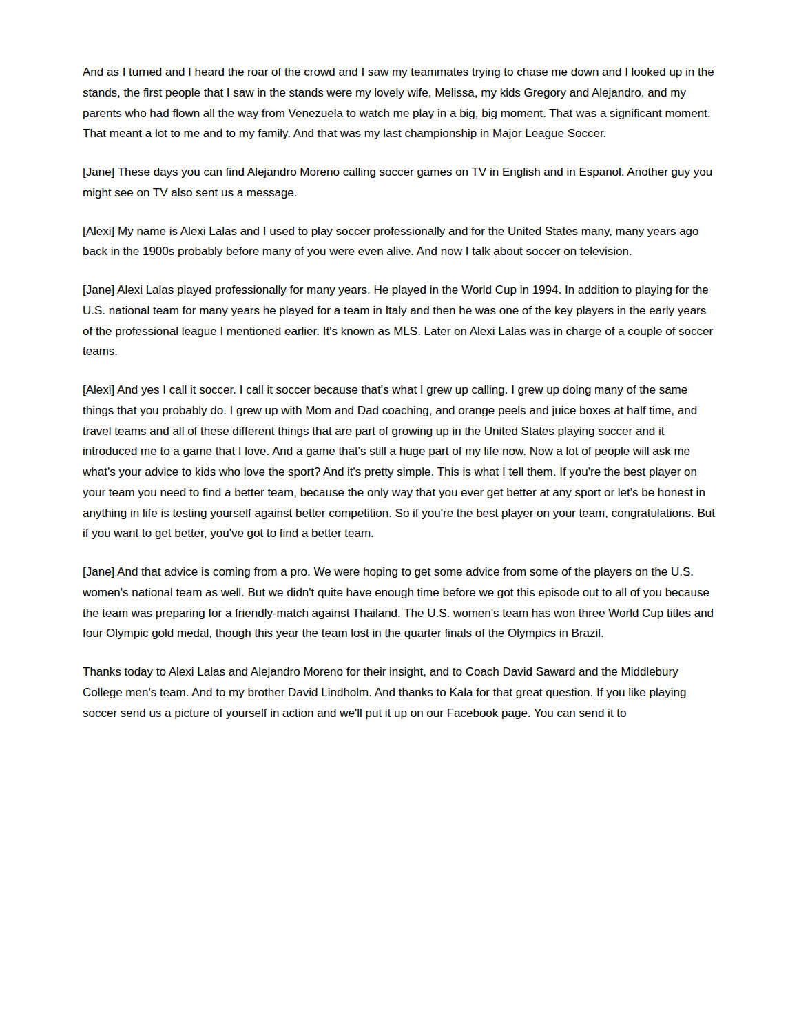And as I turned and I heard the roar of the crowd and I saw my teammates trying to chase me down and I looked up in the stands, the first people that I saw in the stands were my lovely wife, Melissa, my kids Gregory and Alejandro, and my parents who had flown all the way from Venezuela to watch me play in a big, big moment. That was a significant moment. That meant a lot to me and to my family. And that was my last championship in Major League Soccer.
[Jane] These days you can find Alejandro Moreno calling soccer games on TV in English and in Espanol. Another guy you might see on TV also sent us a message.
[Alexi] My name is Alexi Lalas and I used to play soccer professionally and for the United States many, many years ago back in the 1900s probably before many of you were even alive. And now I talk about soccer on television.
[Jane] Alexi Lalas played professionally for many years. He played in the World Cup in 1994. In addition to playing for the U.S. national team for many years he played for a team in Italy and then he was one of the key players in the early years of the professional league I mentioned earlier. It's known as MLS. Later on Alexi Lalas was in charge of a couple of soccer teams.
[Alexi] And yes I call it soccer. I call it soccer because that's what I grew up calling. I grew up doing many of the same things that you probably do. I grew up with Mom and Dad coaching, and orange peels and juice boxes at half time, and travel teams and all of these different things that are part of growing up in the United States playing soccer and it introduced me to a game that I love. And a game that's still a huge part of my life now. Now a lot of people will ask me what's your advice to kids who love the sport? And it's pretty simple. This is what I tell them. If you're the best player on your team you need to find a better team, because the only way that you ever get better at any sport or let's be honest in anything in life is testing yourself against better competition. So if you're the best player on your team, congratulations. But if you want to get better, you've got to find a better team.
[Jane] And that advice is coming from a pro. We were hoping to get some advice from some of the players on the U.S. women's national team as well. But we didn't quite have enough time before we got this episode out to all of you because the team was preparing for a friendly-match against Thailand. The U.S. women's team has won three World Cup titles and four Olympic gold medal, though this year the team lost in the quarter finals of the Olympics in Brazil.
Thanks today to Alexi Lalas and Alejandro Moreno for their insight, and to Coach David Saward and the Middlebury College men's team. And to my brother David Lindholm. And thanks to Kala for that great question. If you like playing soccer send us a picture of yourself in action and we'll put it up on our Facebook page. You can send it to